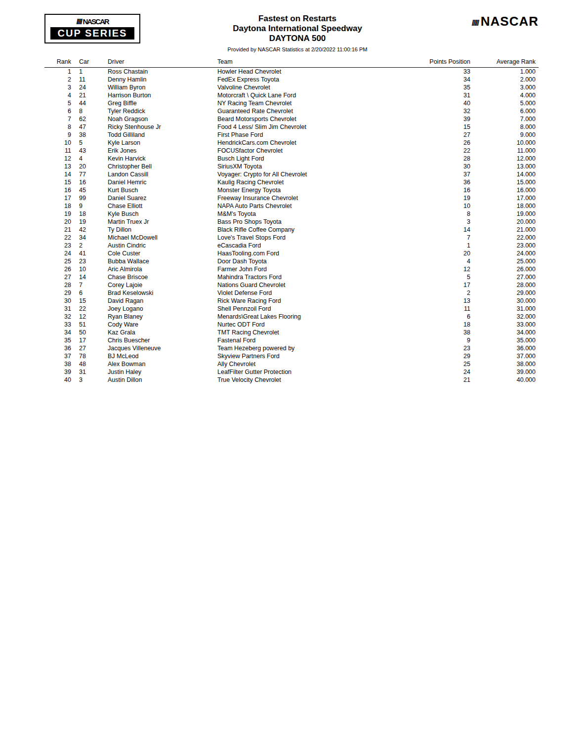///// NASCAR
CUP SERIES
Fastest on Restarts
Daytona International Speedway
DAYTONA 500
Provided by NASCAR Statistics at 2/20/2022 11:00:16 PM
///// NASCAR
| Rank | Car | Driver | Team | Points Position | Average Rank |
| --- | --- | --- | --- | --- | --- |
| 1 | 1 | Ross Chastain | Howler Head Chevrolet | 33 | 1.000 |
| 2 | 11 | Denny Hamlin | FedEx Express Toyota | 34 | 2.000 |
| 3 | 24 | William Byron | Valvoline Chevrolet | 35 | 3.000 |
| 4 | 21 | Harrison Burton | Motorcraft \ Quick Lane Ford | 31 | 4.000 |
| 5 | 44 | Greg Biffle | NY Racing Team Chevrolet | 40 | 5.000 |
| 6 | 8 | Tyler Reddick | Guaranteed Rate Chevrolet | 32 | 6.000 |
| 7 | 62 | Noah Gragson | Beard Motorsports Chevrolet | 39 | 7.000 |
| 8 | 47 | Ricky Stenhouse Jr | Food 4 Less/ Slim Jim Chevrolet | 15 | 8.000 |
| 9 | 38 | Todd Gilliland | First Phase Ford | 27 | 9.000 |
| 10 | 5 | Kyle Larson | HendrickCars.com Chevrolet | 26 | 10.000 |
| 11 | 43 | Erik Jones | FOCUSfactor Chevrolet | 22 | 11.000 |
| 12 | 4 | Kevin Harvick | Busch Light Ford | 28 | 12.000 |
| 13 | 20 | Christopher Bell | SiriusXM Toyota | 30 | 13.000 |
| 14 | 77 | Landon Cassill | Voyager: Crypto for All Chevrolet | 37 | 14.000 |
| 15 | 16 | Daniel Hemric | Kaulig Racing Chevrolet | 36 | 15.000 |
| 16 | 45 | Kurt Busch | Monster Energy Toyota | 16 | 16.000 |
| 17 | 99 | Daniel Suarez | Freeway Insurance Chevrolet | 19 | 17.000 |
| 18 | 9 | Chase Elliott | NAPA Auto Parts Chevrolet | 10 | 18.000 |
| 19 | 18 | Kyle Busch | M&M's Toyota | 8 | 19.000 |
| 20 | 19 | Martin Truex Jr | Bass Pro Shops Toyota | 3 | 20.000 |
| 21 | 42 | Ty Dillon | Black Rifle Coffee Company | 14 | 21.000 |
| 22 | 34 | Michael McDowell | Love's Travel Stops Ford | 7 | 22.000 |
| 23 | 2 | Austin Cindric | eCascadia Ford | 1 | 23.000 |
| 24 | 41 | Cole Custer | HaasTooling.com Ford | 20 | 24.000 |
| 25 | 23 | Bubba Wallace | Door Dash Toyota | 4 | 25.000 |
| 26 | 10 | Aric Almirola | Farmer John Ford | 12 | 26.000 |
| 27 | 14 | Chase Briscoe | Mahindra Tractors Ford | 5 | 27.000 |
| 28 | 7 | Corey Lajoie | Nations Guard Chevrolet | 17 | 28.000 |
| 29 | 6 | Brad Keselowski | Violet Defense Ford | 2 | 29.000 |
| 30 | 15 | David Ragan | Rick Ware Racing Ford | 13 | 30.000 |
| 31 | 22 | Joey Logano | Shell Pennzoil Ford | 11 | 31.000 |
| 32 | 12 | Ryan Blaney | Menards\Great Lakes Flooring | 6 | 32.000 |
| 33 | 51 | Cody Ware | Nurtec ODT Ford | 18 | 33.000 |
| 34 | 50 | Kaz Grala | TMT Racing Chevrolet | 38 | 34.000 |
| 35 | 17 | Chris Buescher | Fastenal Ford | 9 | 35.000 |
| 36 | 27 | Jacques Villeneuve | Team Hezeberg powered by | 23 | 36.000 |
| 37 | 78 | BJ McLeod | Skyview Partners Ford | 29 | 37.000 |
| 38 | 48 | Alex Bowman | Ally Chevrolet | 25 | 38.000 |
| 39 | 31 | Justin Haley | LeafFilter Gutter Protection | 24 | 39.000 |
| 40 | 3 | Austin Dillon | True Velocity Chevrolet | 21 | 40.000 |